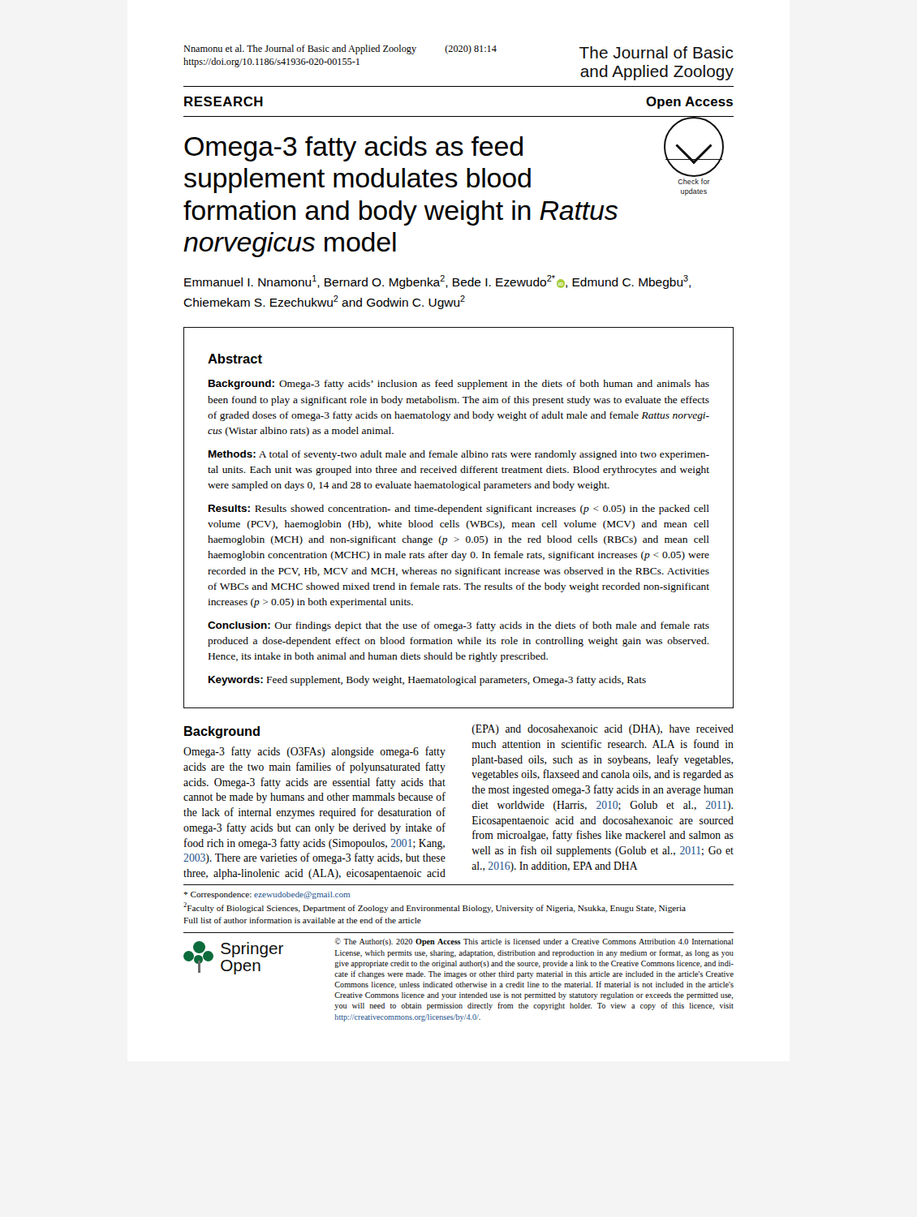Nnamonu et al. The Journal of Basic and Applied Zoology (2020) 81:14
https://doi.org/10.1186/s41936-020-00155-1
The Journal of Basic
and Applied Zoology
RESEARCH Open Access
Check for
updates
Omega-3 fatty acids as feed supplement modulates blood formation and body weight in Rattus norvegicus model
Emmanuel I. Nnamonu1, Bernard O. Mgbenka2, Bede I. Ezewudo2* , Edmund C. Mbegbu3,
Chiemekam S. Ezechukwu2 and Godwin C. Ugwu2
Abstract
Background: Omega-3 fatty acids’ inclusion as feed supplement in the diets of both human and animals has been found to play a significant role in body metabolism. The aim of this present study was to evaluate the effects of graded doses of omega-3 fatty acids on haematology and body weight of adult male and female Rattus norvegicus (Wistar albino rats) as a model animal.
Methods: A total of seventy-two adult male and female albino rats were randomly assigned into two experimental units. Each unit was grouped into three and received different treatment diets. Blood erythrocytes and weight were sampled on days 0, 14 and 28 to evaluate haematological parameters and body weight.
Results: Results showed concentration- and time-dependent significant increases (p < 0.05) in the packed cell volume (PCV), haemoglobin (Hb), white blood cells (WBCs), mean cell volume (MCV) and mean cell haemoglobin (MCH) and non-significant change (p > 0.05) in the red blood cells (RBCs) and mean cell haemoglobin concentration (MCHC) in male rats after day 0. In female rats, significant increases (p < 0.05) were recorded in the PCV, Hb, MCV and MCH, whereas no significant increase was observed in the RBCs. Activities of WBCs and MCHC showed mixed trend in female rats. The results of the body weight recorded non-significant increases (p > 0.05) in both experimental units.
Conclusion: Our findings depict that the use of omega-3 fatty acids in the diets of both male and female rats produced a dose-dependent effect on blood formation while its role in controlling weight gain was observed. Hence, its intake in both animal and human diets should be rightly prescribed.
Keywords: Feed supplement, Body weight, Haematological parameters, Omega-3 fatty acids, Rats
Background
Omega-3 fatty acids (O3FAs) alongside omega-6 fatty acids are the two main families of polyunsaturated fatty acids. Omega-3 fatty acids are essential fatty acids that cannot be made by humans and other mammals because of the lack of internal enzymes required for desaturation of omega-3 fatty acids but can only be derived by intake of food rich in omega-3 fatty acids (Simopoulos, 2001; Kang, 2003). There are varieties of omega-3 fatty acids, but these three, alpha-linolenic acid (ALA), eicosapentaenoic acid (EPA) and docosahexanoic acid (DHA), have received much attention in scientific research. ALA is found in plant-based oils, such as in soybeans, leafy vegetables, vegetables oils, flaxseed and canola oils, and is regarded as the most ingested omega-3 fatty acids in an average human diet worldwide (Harris, 2010; Golub et al., 2011). Eicosapentaenoic acid and docosahexanoic are sourced from microalgae, fatty fishes like mackerel and salmon as well as in fish oil supplements (Golub et al., 2011; Go et al., 2016). In addition, EPA and DHA
* Correspondence: ezewudobede@gmail.com
2Faculty of Biological Sciences, Department of Zoology and Environmental Biology, University of Nigeria, Nsukka, Enugu State, Nigeria
Full list of author information is available at the end of the article
Springer
Open
© The Author(s). 2020 Open Access This article is licensed under a Creative Commons Attribution 4.0 International License, which permits use, sharing, adaptation, distribution and reproduction in any medium or format, as long as you give appropriate credit to the original author(s) and the source, provide a link to the Creative Commons licence, and indicate if changes were made. The images or other third party material in this article are included in the article's Creative Commons licence, unless indicated otherwise in a credit line to the material. If material is not included in the article's Creative Commons licence and your intended use is not permitted by statutory regulation or exceeds the permitted use, you will need to obtain permission directly from the copyright holder. To view a copy of this licence, visit http://creativecommons.org/licenses/by/4.0/.